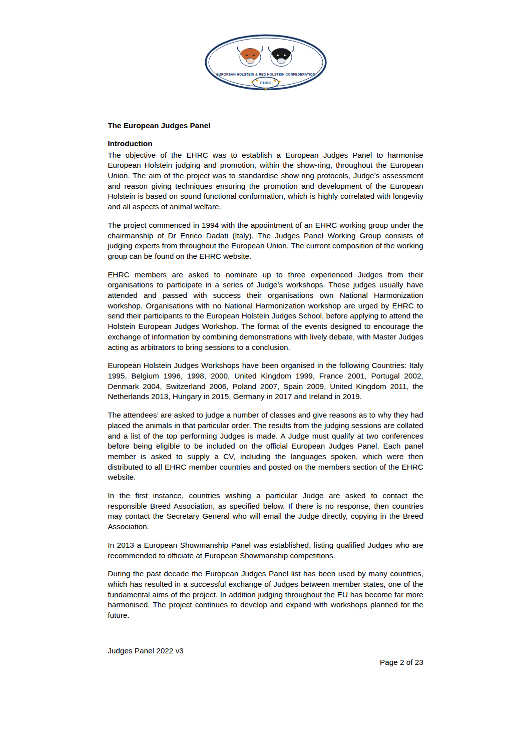EUROPEAN HOLSTEIN & RED HOLSTEIN CONFEDERATION EHRC
The European Judges Panel
Introduction
The objective of the EHRC was to establish a European Judges Panel to harmonise European Holstein judging and promotion, within the show-ring, throughout the European Union. The aim of the project was to standardise show-ring protocols, Judge’s assessment and reason giving techniques ensuring the promotion and development of the European Holstein is based on sound functional conformation, which is highly correlated with longevity and all aspects of animal welfare.
The project commenced in 1994 with the appointment of an EHRC working group under the chairmanship of Dr Enrico Dadati (Italy). The Judges Panel Working Group consists of judging experts from throughout the European Union. The current composition of the working group can be found on the EHRC website.
EHRC members are asked to nominate up to three experienced Judges from their organisations to participate in a series of Judge’s workshops. These judges usually have attended and passed with success their organisations own National Harmonization workshop. Organisations with no National Harmonization workshop are urged by EHRC to send their participants to the European Holstein Judges School, before applying to attend the Holstein European Judges Workshop. The format of the events designed to encourage the exchange of information by combining demonstrations with lively debate, with Master Judges acting as arbitrators to bring sessions to a conclusion.
European Holstein Judges Workshops have been organised in the following Countries: Italy 1995, Belgium 1996, 1998, 2000, United Kingdom 1999, France 2001, Portugal 2002, Denmark 2004, Switzerland 2006, Poland 2007, Spain 2009, United Kingdom 2011, the Netherlands 2013, Hungary in 2015, Germany in 2017 and Ireland in 2019.
The attendees’ are asked to judge a number of classes and give reasons as to why they had placed the animals in that particular order. The results from the judging sessions are collated and a list of the top performing Judges is made. A Judge must qualify at two conferences before being eligible to be included on the official European Judges Panel. Each panel member is asked to supply a CV, including the languages spoken, which were then distributed to all EHRC member countries and posted on the members section of the EHRC website.
In the first instance, countries wishing a particular Judge are asked to contact the responsible Breed Association, as specified below. If there is no response, then countries may contact the Secretary General who will email the Judge directly, copying in the Breed Association.
In 2013 a European Showmanship Panel was established, listing qualified Judges who are recommended to officiate at European Showmanship competitions.
During the past decade the European Judges Panel list has been used by many countries, which has resulted in a successful exchange of Judges between member states, one of the fundamental aims of the project. In addition judging throughout the EU has become far more harmonised. The project continues to develop and expand with workshops planned for the future.
Judges Panel 2022 v3
Page 2 of 23